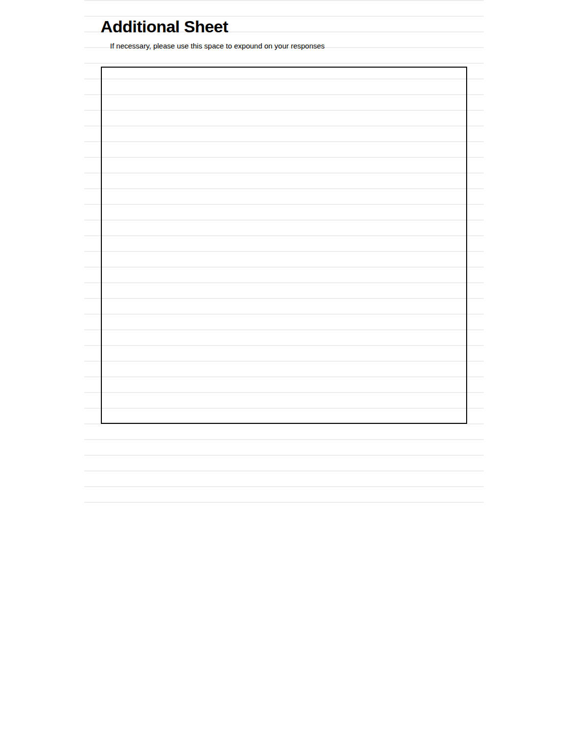Additional Sheet
If necessary, please use this space to expound on your responses